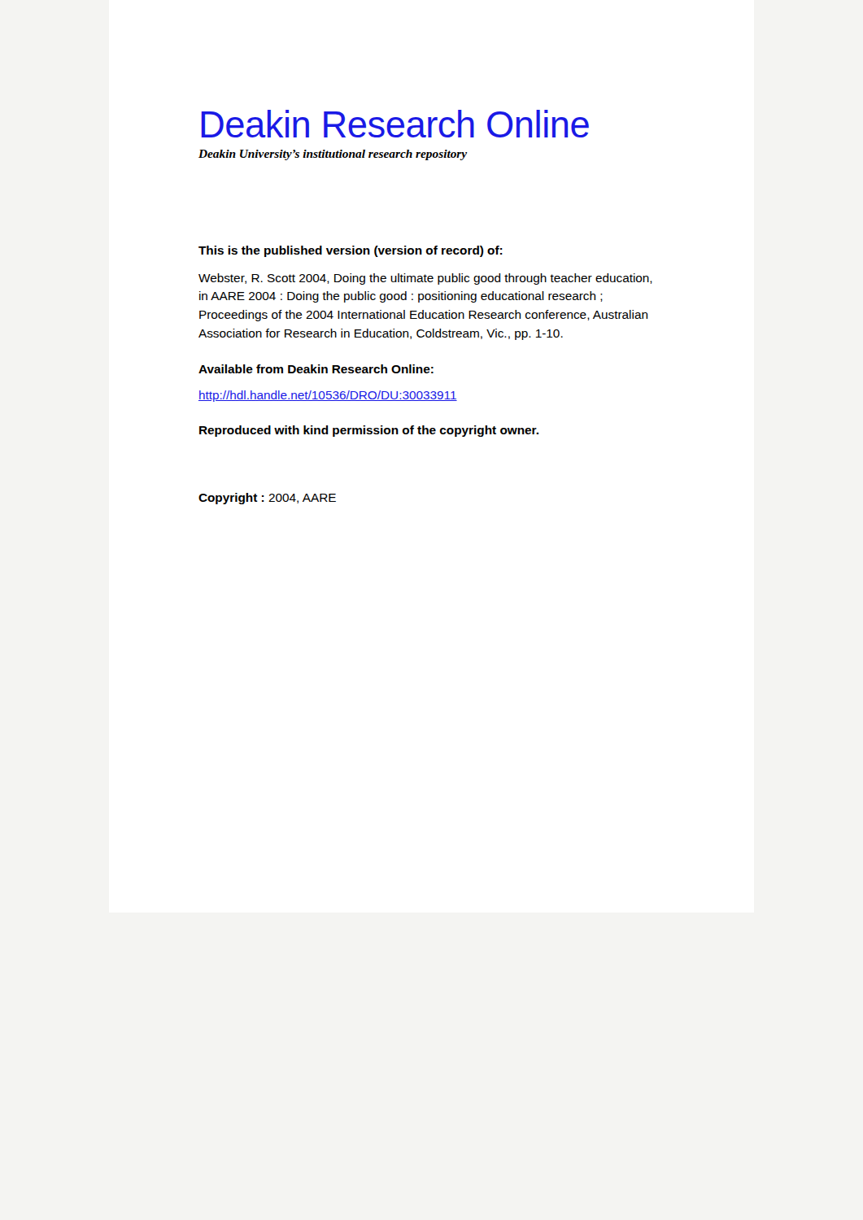Deakin Research Online
Deakin University’s institutional research repository
This is the published version (version of record) of:
Webster, R. Scott 2004, Doing the ultimate public good through teacher education, in AARE 2004 : Doing the public good : positioning educational research ; Proceedings of the 2004 International Education Research conference, Australian Association for Research in Education, Coldstream, Vic., pp. 1-10.
Available from Deakin Research Online:
http://hdl.handle.net/10536/DRO/DU:30033911
Reproduced with kind permission of the copyright owner.
Copyright : 2004, AARE